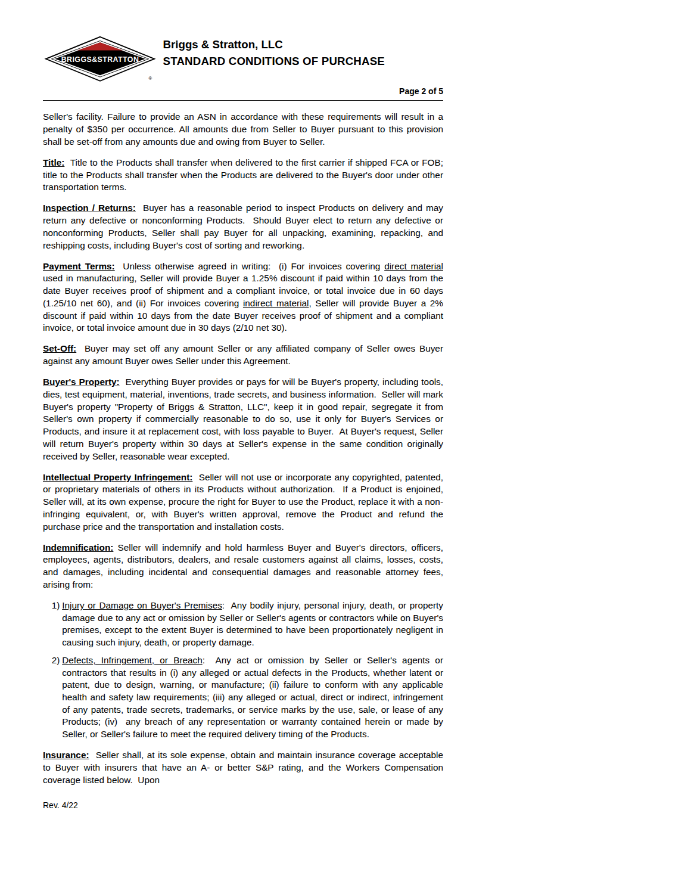BRIGGS&STRATTON ®
Briggs & Stratton, LLC
STANDARD CONDITIONS OF PURCHASE
Page 2 of 5
Seller's facility. Failure to provide an ASN in accordance with these requirements will result in a penalty of $350 per occurrence. All amounts due from Seller to Buyer pursuant to this provision shall be set-off from any amounts due and owing from Buyer to Seller.
Title: Title to the Products shall transfer when delivered to the first carrier if shipped FCA or FOB; title to the Products shall transfer when the Products are delivered to the Buyer's door under other transportation terms.
Inspection / Returns: Buyer has a reasonable period to inspect Products on delivery and may return any defective or nonconforming Products. Should Buyer elect to return any defective or nonconforming Products, Seller shall pay Buyer for all unpacking, examining, repacking, and reshipping costs, including Buyer's cost of sorting and reworking.
Payment Terms: Unless otherwise agreed in writing: (i) For invoices covering direct material used in manufacturing, Seller will provide Buyer a 1.25% discount if paid within 10 days from the date Buyer receives proof of shipment and a compliant invoice, or total invoice due in 60 days (1.25/10 net 60), and (ii) For invoices covering indirect material, Seller will provide Buyer a 2% discount if paid within 10 days from the date Buyer receives proof of shipment and a compliant invoice, or total invoice amount due in 30 days (2/10 net 30).
Set-Off: Buyer may set off any amount Seller or any affiliated company of Seller owes Buyer against any amount Buyer owes Seller under this Agreement.
Buyer's Property: Everything Buyer provides or pays for will be Buyer's property, including tools, dies, test equipment, material, inventions, trade secrets, and business information. Seller will mark Buyer's property "Property of Briggs & Stratton, LLC", keep it in good repair, segregate it from Seller's own property if commercially reasonable to do so, use it only for Buyer's Services or Products, and insure it at replacement cost, with loss payable to Buyer. At Buyer's request, Seller will return Buyer's property within 30 days at Seller's expense in the same condition originally received by Seller, reasonable wear excepted.
Intellectual Property Infringement: Seller will not use or incorporate any copyrighted, patented, or proprietary materials of others in its Products without authorization. If a Product is enjoined, Seller will, at its own expense, procure the right for Buyer to use the Product, replace it with a non-infringing equivalent, or, with Buyer's written approval, remove the Product and refund the purchase price and the transportation and installation costs.
Indemnification: Seller will indemnify and hold harmless Buyer and Buyer's directors, officers, employees, agents, distributors, dealers, and resale customers against all claims, losses, costs, and damages, including incidental and consequential damages and reasonable attorney fees, arising from:
Injury or Damage on Buyer's Premises: Any bodily injury, personal injury, death, or property damage due to any act or omission by Seller or Seller's agents or contractors while on Buyer's premises, except to the extent Buyer is determined to have been proportionately negligent in causing such injury, death, or property damage.
Defects, Infringement, or Breach: Any act or omission by Seller or Seller's agents or contractors that results in (i) any alleged or actual defects in the Products, whether latent or patent, due to design, warning, or manufacture; (ii) failure to conform with any applicable health and safety law requirements; (iii) any alleged or actual, direct or indirect, infringement of any patents, trade secrets, trademarks, or service marks by the use, sale, or lease of any Products; (iv) any breach of any representation or warranty contained herein or made by Seller, or Seller's failure to meet the required delivery timing of the Products.
Insurance: Seller shall, at its sole expense, obtain and maintain insurance coverage acceptable to Buyer with insurers that have an A- or better S&P rating, and the Workers Compensation coverage listed below. Upon
Rev. 4/22